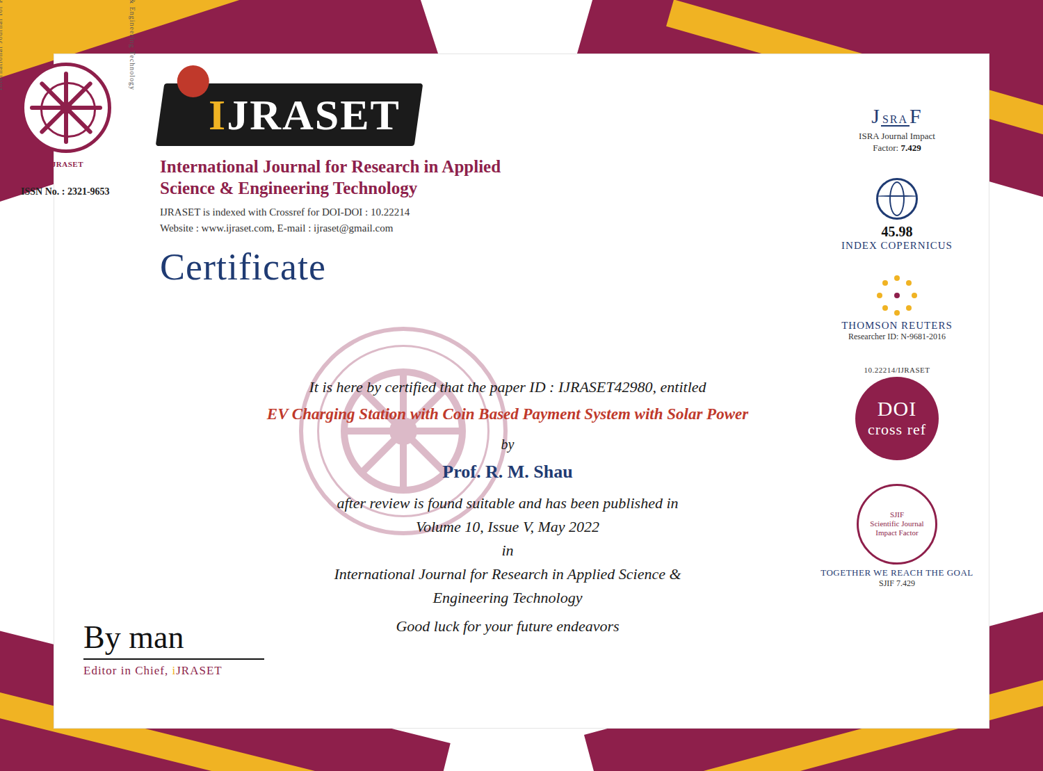IJRASET
International Journal for Research in Applied Science
& Engineering Technology
ISSN No. : 2321-9653
IJRASET
International Journal for Research in Applied
Science & Engineering Technology
IJRASET is indexed with Crossref for DOI-DOI : 10.22214
Website : www.ijraset.com, E-mail : ijraset@gmail.com
Certificate
JSRAF
ISRA Journal Impact
Factor: 7.429
45.98
INDEX COPERNICUS
THOMSON REUTERS
Researcher ID: N-9681-2016
10.22214/IJRASET
DOI
cross ref
SJIF
Scientific Journal
Impact Factor
TOGETHER WE REACH THE GOAL
SJIF 7.429
JR
It is here by certified that the paper ID : IJRASET42980, entitled EV Charging Station with Coin Based Payment System with Solar Power by Prof. R. M. Shau after review is found suitable and has been published in
Volume 10, Issue V, May 2022
in
International Journal for Research in Applied Science &
Engineering Technology Good luck for your future endeavors
By man
Editor in Chief, i JRASET